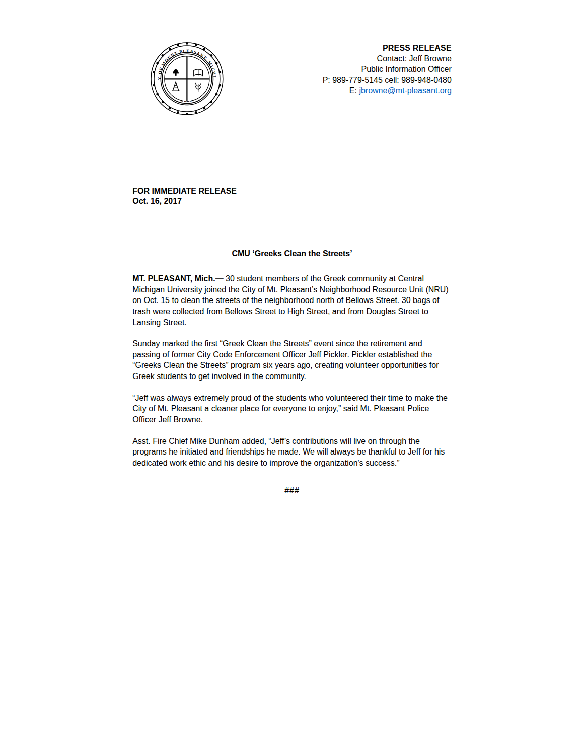CITY OF MOUNT PLEASANT, MICHIGAN 1889
PRESS RELEASE
Contact: Jeff Browne
Public Information Officer
P: 989-779-5145 cell: 989-948-0480
E: jbrowne@mt-pleasant.org
FOR IMMEDIATE RELEASE
Oct. 16, 2017
CMU ‘Greeks Clean the Streets’
MT. PLEASANT, Mich.— 30 student members of the Greek community at Central Michigan University joined the City of Mt. Pleasant’s Neighborhood Resource Unit (NRU) on Oct. 15 to clean the streets of the neighborhood north of Bellows Street. 30 bags of trash were collected from Bellows Street to High Street, and from Douglas Street to Lansing Street.
Sunday marked the first “Greek Clean the Streets” event since the retirement and passing of former City Code Enforcement Officer Jeff Pickler. Pickler established the “Greeks Clean the Streets” program six years ago, creating volunteer opportunities for Greek students to get involved in the community.
“Jeff was always extremely proud of the students who volunteered their time to make the City of Mt. Pleasant a cleaner place for everyone to enjoy,” said Mt. Pleasant Police Officer Jeff Browne.
Asst. Fire Chief Mike Dunham added, “Jeff’s contributions will live on through the programs he initiated and friendships he made. We will always be thankful to Jeff for his dedicated work ethic and his desire to improve the organization's success.”
###